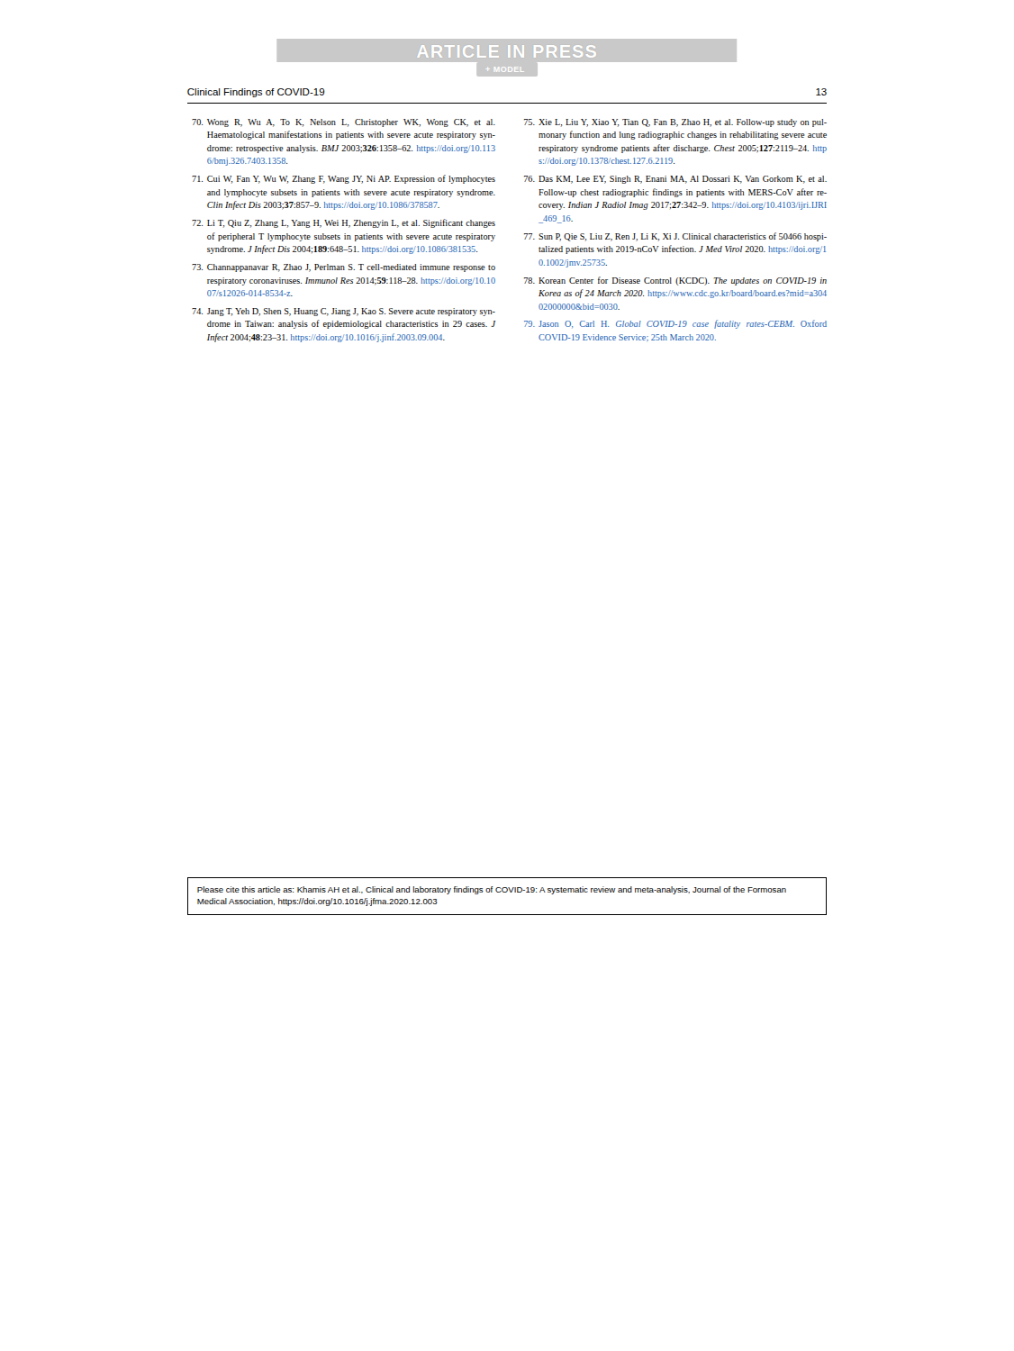ARTICLE IN PRESS
+ MODEL
Clinical Findings of COVID-19 13
Wong R, Wu A, To K, Nelson L, Christopher WK, Wong CK, et al. Haematological manifestations in patients with severe acute respiratory syndrome: retrospective analysis. BMJ 2003;326:1358–62. https://doi.org/10.1136/bmj.326.7403.1358.
Cui W, Fan Y, Wu W, Zhang F, Wang JY, Ni AP. Expression of lymphocytes and lymphocyte subsets in patients with severe acute respiratory syndrome. Clin Infect Dis 2003;37:857–9. https://doi.org/10.1086/378587.
Li T, Qiu Z, Zhang L, Yang H, Wei H, Zhengyin L, et al. Significant changes of peripheral T lymphocyte subsets in patients with severe acute respiratory syndrome. J Infect Dis 2004;189:648–51. https://doi.org/10.1086/381535.
Channappanavar R, Zhao J, Perlman S. T cell-mediated immune response to respiratory coronaviruses. Immunol Res 2014;59:118–28. https://doi.org/10.1007/s12026-014-8534-z.
Jang T, Yeh D, Shen S, Huang C, Jiang J, Kao S. Severe acute respiratory syndrome in Taiwan: analysis of epidemiological characteristics in 29 cases. J Infect 2004;48:23–31. https://doi.org/10.1016/j.jinf.2003.09.004.
Xie L, Liu Y, Xiao Y, Tian Q, Fan B, Zhao H, et al. Follow-up study on pulmonary function and lung radiographic changes in rehabilitating severe acute respiratory syndrome patients after discharge. Chest 2005;127:2119–24. https://doi.org/10.1378/chest.127.6.2119.
Das KM, Lee EY, Singh R, Enani MA, Al Dossari K, Van Gorkom K, et al. Follow-up chest radiographic findings in patients with MERS-CoV after recovery. Indian J Radiol Imag 2017;27:342–9. https://doi.org/10.4103/ijri.IJRI_469_16.
Sun P, Qie S, Liu Z, Ren J, Li K, Xi J. Clinical characteristics of 50466 hospitalized patients with 2019-nCoV infection. J Med Virol 2020. https://doi.org/10.1002/jmv.25735.
Korean Center for Disease Control (KCDC). The updates on COVID-19 in Korea as of 24 March 2020. https://www.cdc.go.kr/board/board.es?mid=a30402000000&bid=0030.
Jason O, Carl H. Global COVID-19 case fatality rates-CEBM. Oxford COVID-19 Evidence Service; 25th March 2020.
Please cite this article as: Khamis AH et al., Clinical and laboratory findings of COVID-19: A systematic review and meta-analysis, Journal of the Formosan Medical Association, https://doi.org/10.1016/j.jfma.2020.12.003